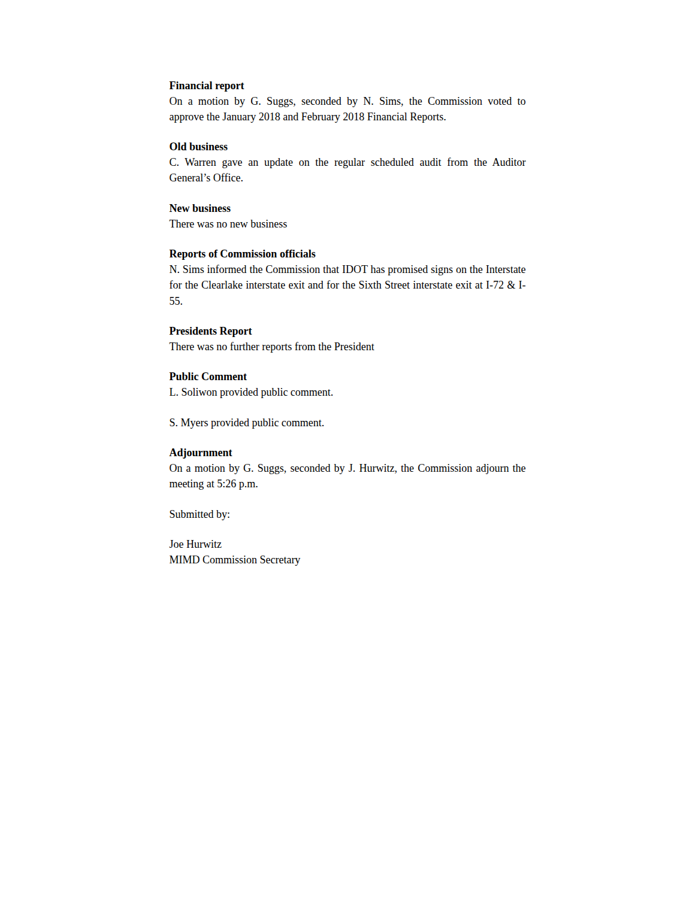Financial report
On a motion by G. Suggs, seconded by N. Sims, the Commission voted to approve the January 2018 and February 2018 Financial Reports.
Old business
C. Warren gave an update on the regular scheduled audit from the Auditor General’s Office.
New business
There was no new business
Reports of Commission officials
N. Sims informed the Commission that IDOT has promised signs on the Interstate for the Clearlake interstate exit and for the Sixth Street interstate exit at I-72 & I-55.
Presidents Report
There was no further reports from the President
Public Comment
L. Soliwon provided public comment.
S. Myers provided public comment.
Adjournment
On a motion by G. Suggs, seconded by J. Hurwitz, the Commission adjourn the meeting at 5:26 p.m.
Submitted by:
Joe Hurwitz
MIMD Commission Secretary